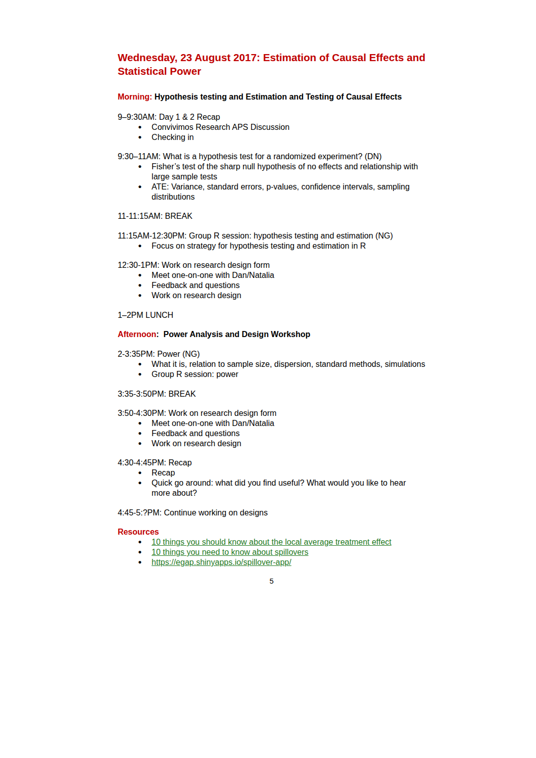Wednesday, 23 August 2017: Estimation of Causal Effects and Statistical Power
Morning: Hypothesis testing and Estimation and Testing of Causal Effects
9–9:30AM: Day 1 & 2 Recap
Convivimos Research APS Discussion
Checking in
9:30–11AM: What is a hypothesis test for a randomized experiment? (DN)
Fisher’s test of the sharp null hypothesis of no effects and relationship with large sample tests
ATE: Variance, standard errors, p-values, confidence intervals, sampling distributions
11-11:15AM: BREAK
11:15AM-12:30PM: Group R session: hypothesis testing and estimation (NG)
Focus on strategy for hypothesis testing and estimation in R
12:30-1PM: Work on research design form
Meet one-on-one with Dan/Natalia
Feedback and questions
Work on research design
1–2PM LUNCH
Afternoon: Power Analysis and Design Workshop
2-3:35PM: Power (NG)
What it is, relation to sample size, dispersion, standard methods, simulations
Group R session: power
3:35-3:50PM: BREAK
3:50-4:30PM: Work on research design form
Meet one-on-one with Dan/Natalia
Feedback and questions
Work on research design
4:30-4:45PM: Recap
Recap
Quick go around: what did you find useful? What would you like to hear more about?
4:45-5:?PM: Continue working on designs
Resources
10 things you should know about the local average treatment effect
10 things you need to know about spillovers
https://egap.shinyapps.io/spillover-app/
5